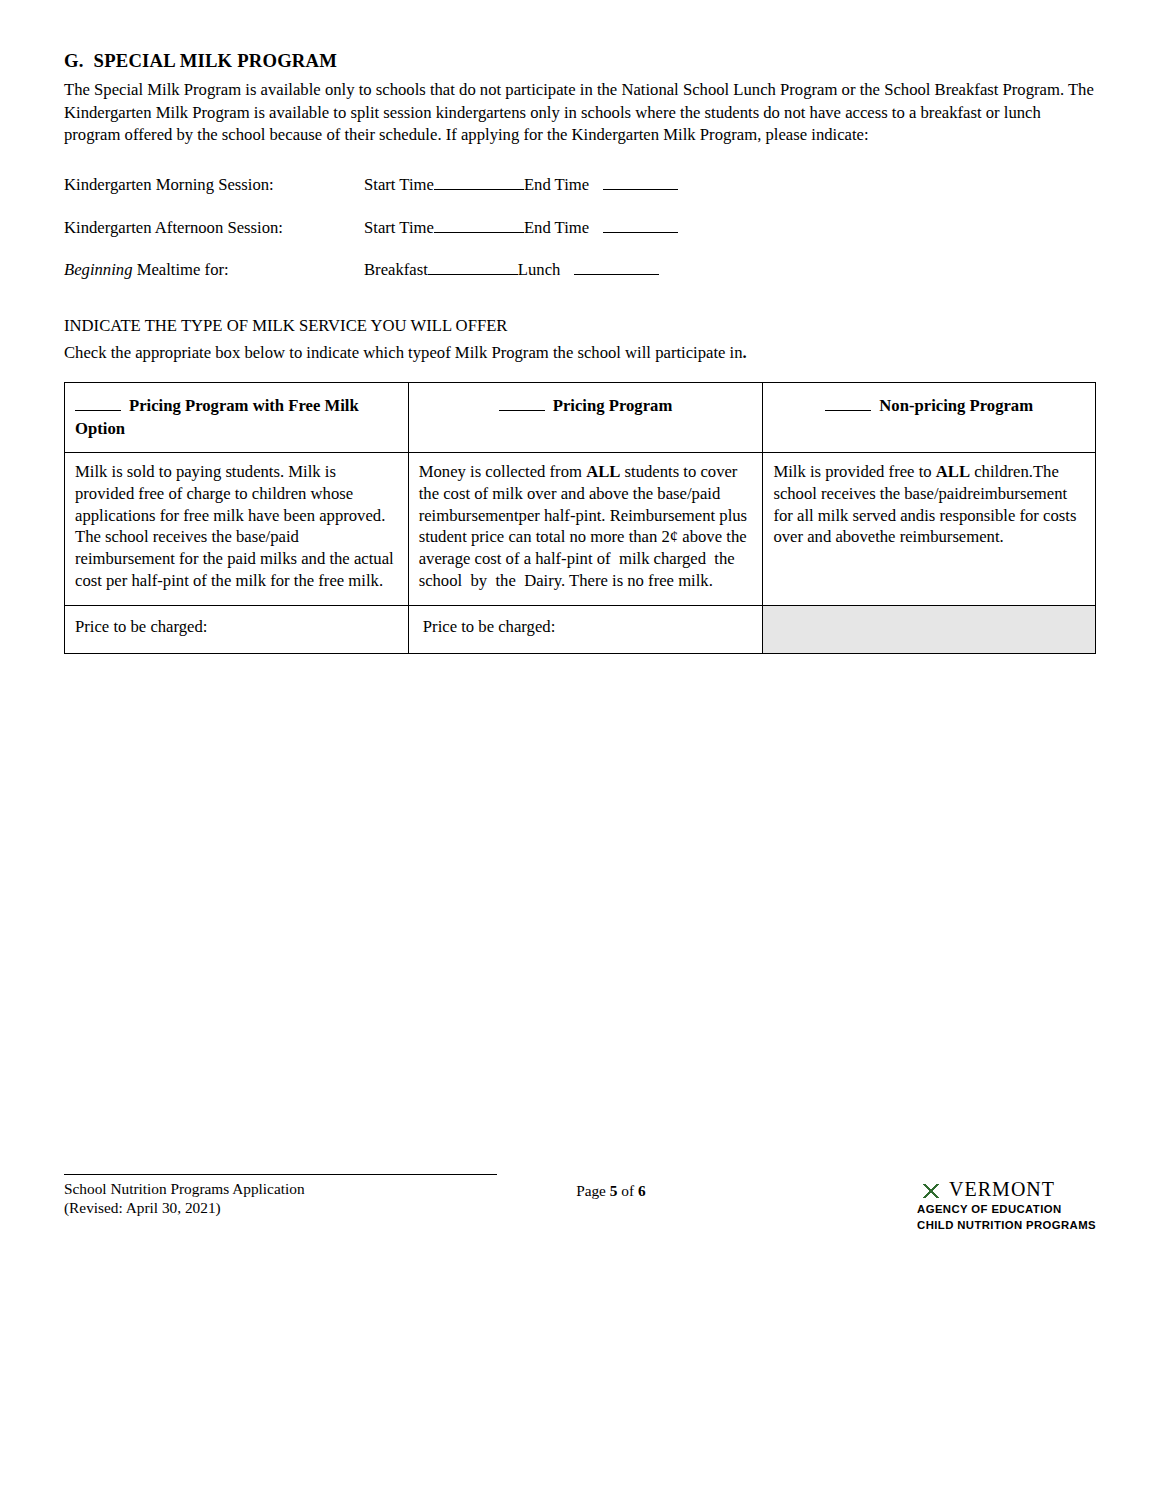G. SPECIAL MILK PROGRAM
The Special Milk Program is available only to schools that do not participate in the National School Lunch Program or the School Breakfast Program. The Kindergarten Milk Program is available to split session kindergartens only in schools where the students do not have access to a breakfast or lunch program offered by the school because of their schedule. If applying for the Kindergarten Milk Program, please indicate:
Kindergarten Morning Session:
Start Time End Time
Kindergarten Afternoon Session:
Start Time End Time
Beginning Mealtime for:
Breakfast Lunch
INDICATE THE TYPE OF MILK SERVICE YOU WILL OFFER
Check the appropriate box below to indicate which typeof Milk Program the school will participate in.
| Pricing Program with Free Milk Option | Pricing Program | Non-pricing Program |
| Milk is sold to paying students. Milk is provided free of charge to children whose applications for free milk have been approved. The school receives the base/paid reimbursement for the paid milks and the actual cost per half-pint of the milk for the free milk. | Money is collected from ALL students to cover the cost of milk over and above the base/paid reimbursementper half-pint. Reimbursement plus student price can total no more than 2¢ above the average cost of a half-pint of milk charged the school by the Dairy. There is no free milk. | Milk is provided free to ALL children.The school receives the base/paidreimbursement for all milk served andis responsible for costs over and abovethe reimbursement. |
| Price to be charged: | Price to be charged: | |
School Nutrition Programs Application
(Revised: April 30, 2021)
Page 5 of 6
VERMONT
AGENCY OF EDUCATION
CHILD NUTRITION PROGRAMS